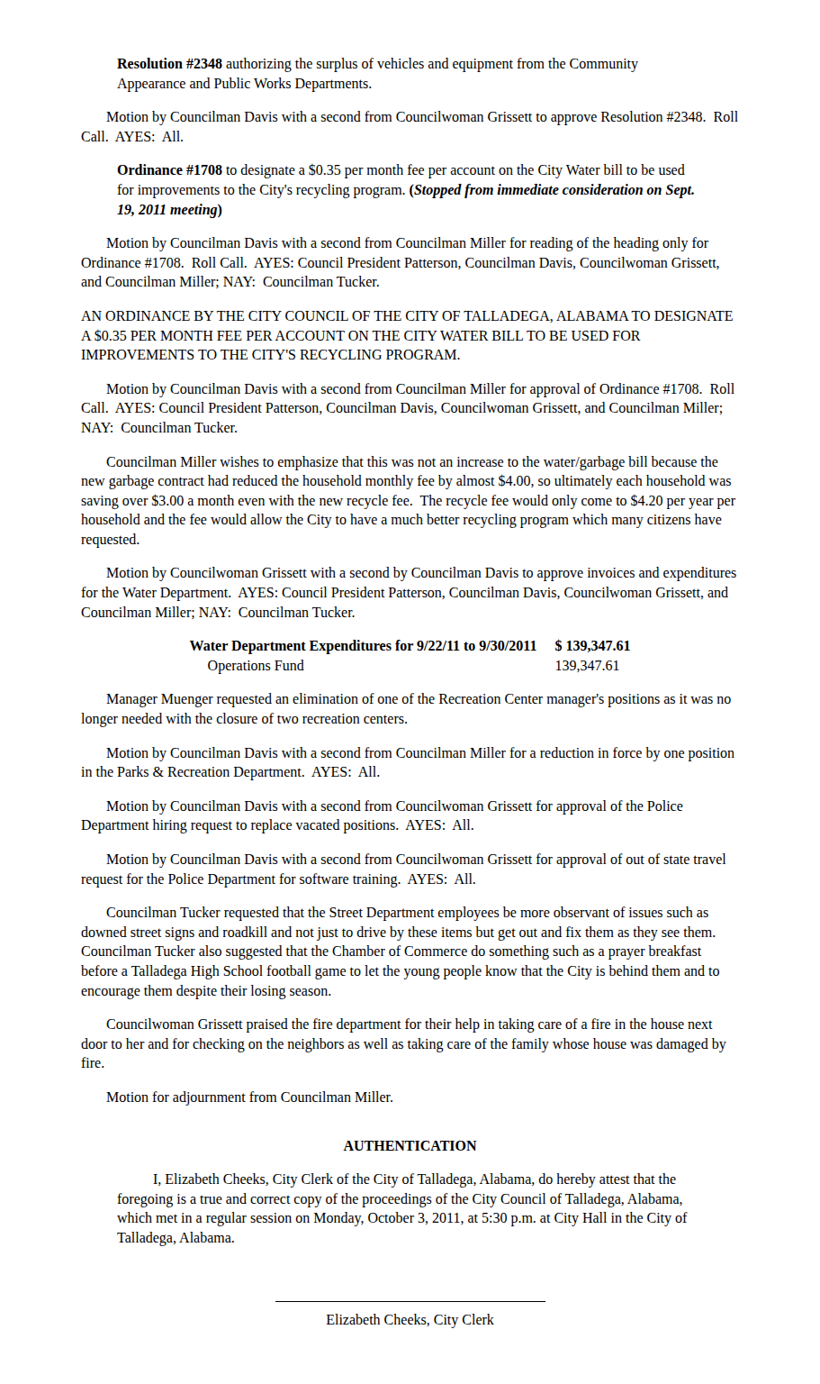Resolution #2348 authorizing the surplus of vehicles and equipment from the Community Appearance and Public Works Departments.
Motion by Councilman Davis with a second from Councilwoman Grissett to approve Resolution #2348. Roll Call. AYES: All.
Ordinance #1708 to designate a $0.35 per month fee per account on the City Water bill to be used for improvements to the City's recycling program. (Stopped from immediate consideration on Sept. 19, 2011 meeting)
Motion by Councilman Davis with a second from Councilman Miller for reading of the heading only for Ordinance #1708. Roll Call. AYES: Council President Patterson, Councilman Davis, Councilwoman Grissett, and Councilman Miller; NAY: Councilman Tucker.
An Ordinance by the City Council of the City of Talladega, Alabama to designate a $0.35 per month fee per account on the City Water bill to be used for improvements to the City's recycling program.
Motion by Councilman Davis with a second from Councilman Miller for approval of Ordinance #1708. Roll Call. AYES: Council President Patterson, Councilman Davis, Councilwoman Grissett, and Councilman Miller; NAY: Councilman Tucker.
Councilman Miller wishes to emphasize that this was not an increase to the water/garbage bill because the new garbage contract had reduced the household monthly fee by almost $4.00, so ultimately each household was saving over $3.00 a month even with the new recycle fee. The recycle fee would only come to $4.20 per year per household and the fee would allow the City to have a much better recycling program which many citizens have requested.
Motion by Councilwoman Grissett with a second by Councilman Davis to approve invoices and expenditures for the Water Department. AYES: Council President Patterson, Councilman Davis, Councilwoman Grissett, and Councilman Miller; NAY: Councilman Tucker.
| Water Department Expenditures for 9/22/11 to 9/30/2011 | $ 139,347.61 |
| Operations Fund | 139,347.61 |
Manager Muenger requested an elimination of one of the Recreation Center manager's positions as it was no longer needed with the closure of two recreation centers.
Motion by Councilman Davis with a second from Councilman Miller for a reduction in force by one position in the Parks & Recreation Department. AYES: All.
Motion by Councilman Davis with a second from Councilwoman Grissett for approval of the Police Department hiring request to replace vacated positions. AYES: All.
Motion by Councilman Davis with a second from Councilwoman Grissett for approval of out of state travel request for the Police Department for software training. AYES: All.
Councilman Tucker requested that the Street Department employees be more observant of issues such as downed street signs and roadkill and not just to drive by these items but get out and fix them as they see them. Councilman Tucker also suggested that the Chamber of Commerce do something such as a prayer breakfast before a Talladega High School football game to let the young people know that the City is behind them and to encourage them despite their losing season.
Councilwoman Grissett praised the fire department for their help in taking care of a fire in the house next door to her and for checking on the neighbors as well as taking care of the family whose house was damaged by fire.
Motion for adjournment from Councilman Miller.
AUTHENTICATION
I, Elizabeth Cheeks, City Clerk of the City of Talladega, Alabama, do hereby attest that the foregoing is a true and correct copy of the proceedings of the City Council of Talladega, Alabama, which met in a regular session on Monday, October 3, 2011, at 5:30 p.m. at City Hall in the City of Talladega, Alabama.
Elizabeth Cheeks, City Clerk